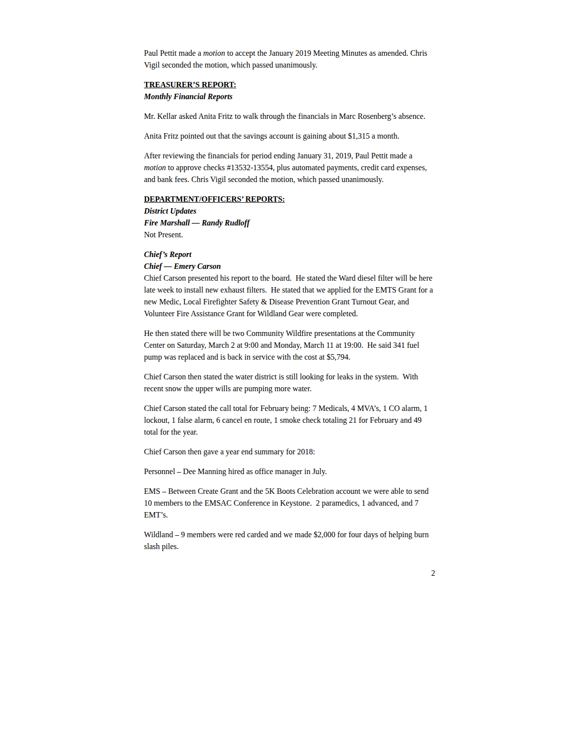Paul Pettit made a motion to accept the January 2019 Meeting Minutes as amended. Chris Vigil seconded the motion, which passed unanimously.
TREASURER’S REPORT:
Monthly Financial Reports
Mr. Kellar asked Anita Fritz to walk through the financials in Marc Rosenberg’s absence.
Anita Fritz pointed out that the savings account is gaining about $1,315 a month.
After reviewing the financials for period ending January 31, 2019, Paul Pettit made a motion to approve checks #13532-13554, plus automated payments, credit card expenses, and bank fees. Chris Vigil seconded the motion, which passed unanimously.
DEPARTMENT/OFFICERS’ REPORTS:
District Updates
Fire Marshall — Randy Rudloff
Not Present.
Chief’s Report
Chief — Emery Carson
Chief Carson presented his report to the board. He stated the Ward diesel filter will be here late week to install new exhaust filters. He stated that we applied for the EMTS Grant for a new Medic, Local Firefighter Safety & Disease Prevention Grant Turnout Gear, and Volunteer Fire Assistance Grant for Wildland Gear were completed.
He then stated there will be two Community Wildfire presentations at the Community Center on Saturday, March 2 at 9:00 and Monday, March 11 at 19:00. He said 341 fuel pump was replaced and is back in service with the cost at $5,794.
Chief Carson then stated the water district is still looking for leaks in the system. With recent snow the upper wills are pumping more water.
Chief Carson stated the call total for February being: 7 Medicals, 4 MVA’s, 1 CO alarm, 1 lockout, 1 false alarm, 6 cancel en route, 1 smoke check totaling 21 for February and 49 total for the year.
Chief Carson then gave a year end summary for 2018:
Personnel – Dee Manning hired as office manager in July.
EMS – Between Create Grant and the 5K Boots Celebration account we were able to send 10 members to the EMSAC Conference in Keystone. 2 paramedics, 1 advanced, and 7 EMT’s.
Wildland – 9 members were red carded and we made $2,000 for four days of helping burn slash piles.
2